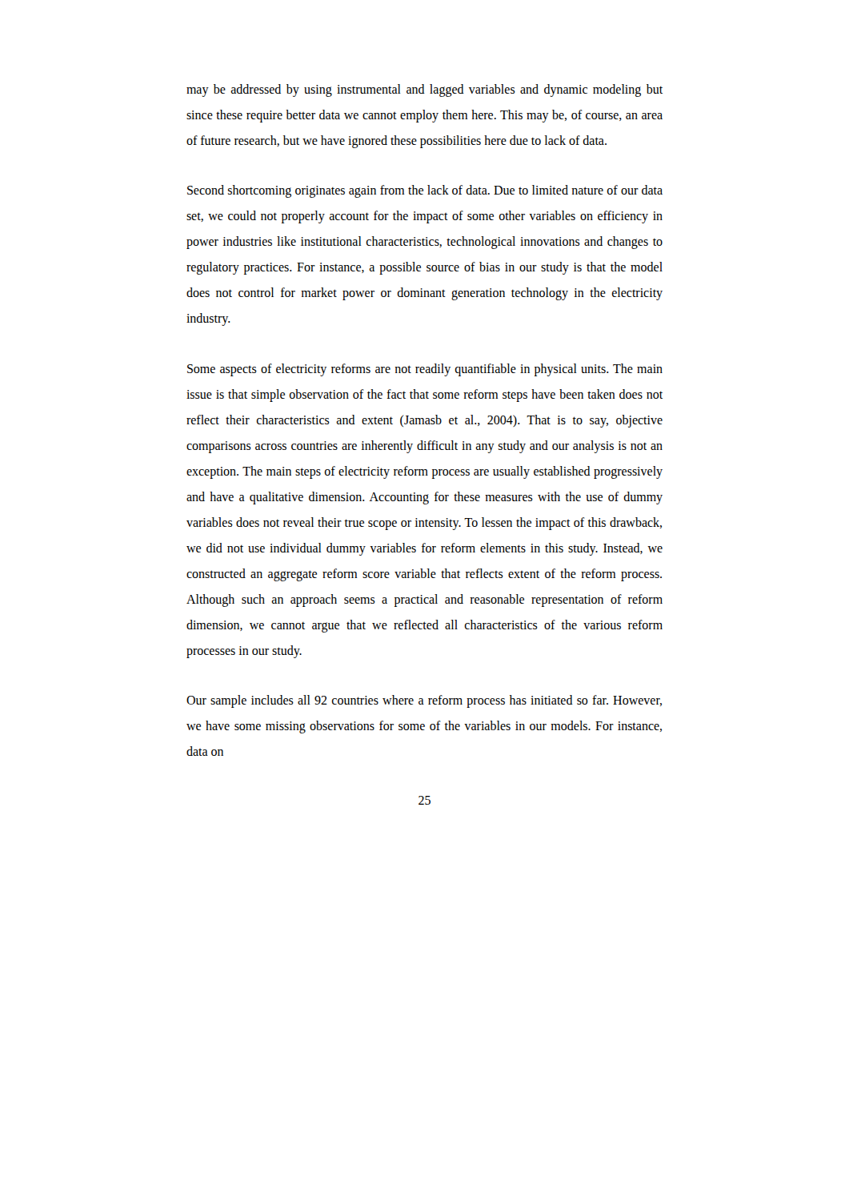may be addressed by using instrumental and lagged variables and dynamic modeling but since these require better data we cannot employ them here. This may be, of course, an area of future research, but we have ignored these possibilities here due to lack of data.
Second shortcoming originates again from the lack of data. Due to limited nature of our data set, we could not properly account for the impact of some other variables on efficiency in power industries like institutional characteristics, technological innovations and changes to regulatory practices. For instance, a possible source of bias in our study is that the model does not control for market power or dominant generation technology in the electricity industry.
Some aspects of electricity reforms are not readily quantifiable in physical units. The main issue is that simple observation of the fact that some reform steps have been taken does not reflect their characteristics and extent (Jamasb et al., 2004). That is to say, objective comparisons across countries are inherently difficult in any study and our analysis is not an exception. The main steps of electricity reform process are usually established progressively and have a qualitative dimension. Accounting for these measures with the use of dummy variables does not reveal their true scope or intensity. To lessen the impact of this drawback, we did not use individual dummy variables for reform elements in this study. Instead, we constructed an aggregate reform score variable that reflects extent of the reform process. Although such an approach seems a practical and reasonable representation of reform dimension, we cannot argue that we reflected all characteristics of the various reform processes in our study.
Our sample includes all 92 countries where a reform process has initiated so far. However, we have some missing observations for some of the variables in our models. For instance, data on
25